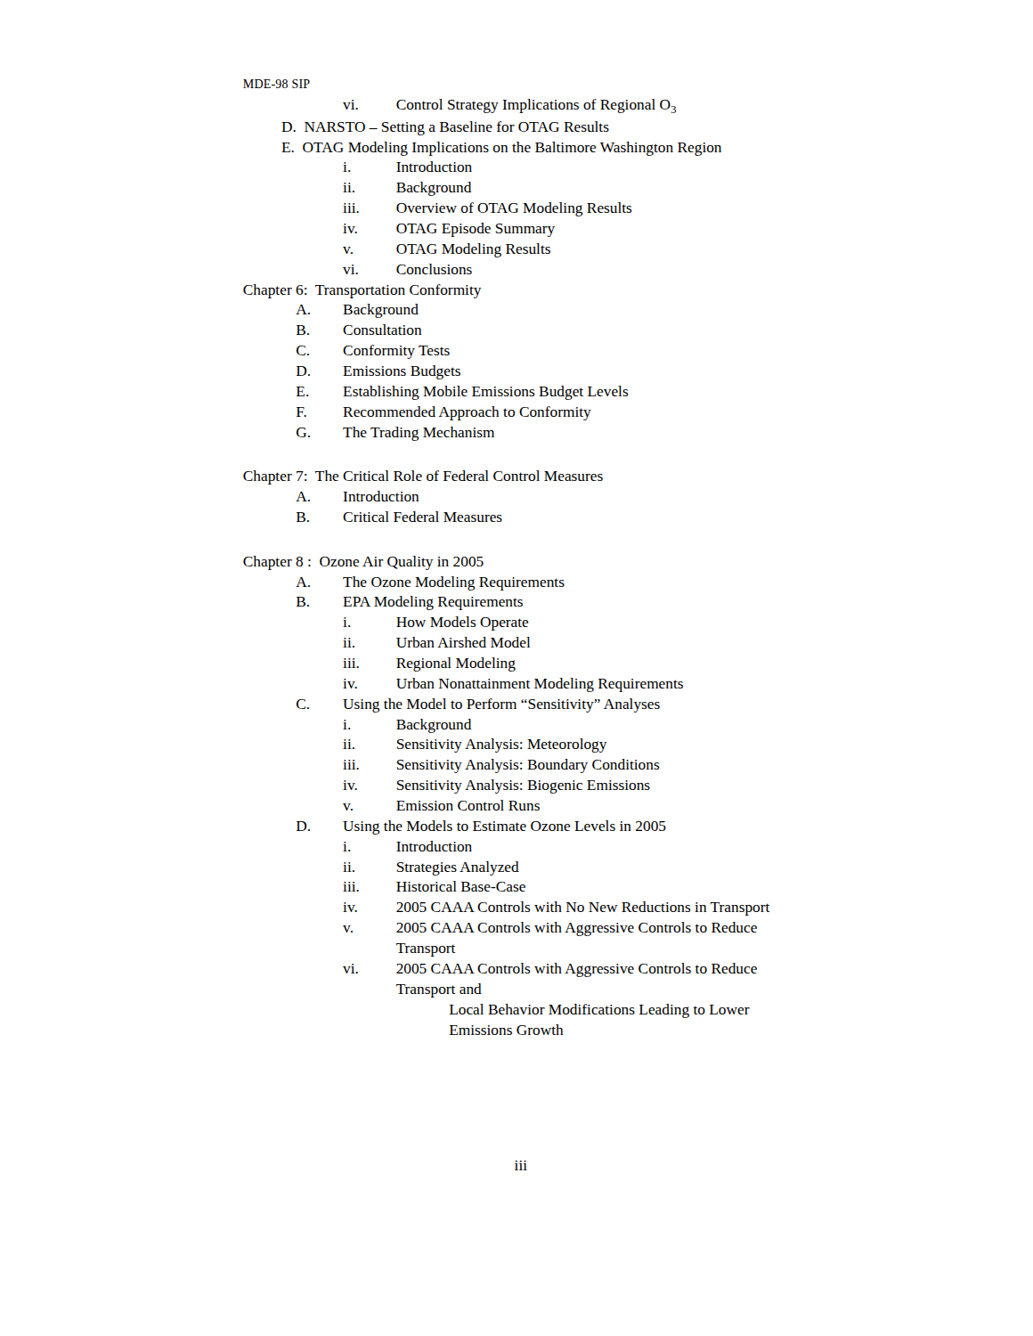MDE-98 SIP
vi. Control Strategy Implications of Regional O3
D. NARSTO – Setting a Baseline for OTAG Results
E. OTAG Modeling Implications on the Baltimore Washington Region
i. Introduction
ii. Background
iii. Overview of OTAG Modeling Results
iv. OTAG Episode Summary
v. OTAG Modeling Results
vi. Conclusions
Chapter 6: Transportation Conformity
A. Background
B. Consultation
C. Conformity Tests
D. Emissions Budgets
E. Establishing Mobile Emissions Budget Levels
F. Recommended Approach to Conformity
G. The Trading Mechanism
Chapter 7: The Critical Role of Federal Control Measures
A. Introduction
B. Critical Federal Measures
Chapter 8 : Ozone Air Quality in 2005
A. The Ozone Modeling Requirements
B. EPA Modeling Requirements
i. How Models Operate
ii. Urban Airshed Model
iii. Regional Modeling
iv. Urban Nonattainment Modeling Requirements
C. Using the Model to Perform “Sensitivity” Analyses
i. Background
ii. Sensitivity Analysis: Meteorology
iii. Sensitivity Analysis: Boundary Conditions
iv. Sensitivity Analysis: Biogenic Emissions
v. Emission Control Runs
D. Using the Models to Estimate Ozone Levels in 2005
i. Introduction
ii. Strategies Analyzed
iii. Historical Base-Case
iv. 2005 CAAA Controls with No New Reductions in Transport
v. 2005 CAAA Controls with Aggressive Controls to Reduce Transport
vi. 2005 CAAA Controls with Aggressive Controls to Reduce Transport and Local Behavior Modifications Leading to Lower Emissions Growth
iii